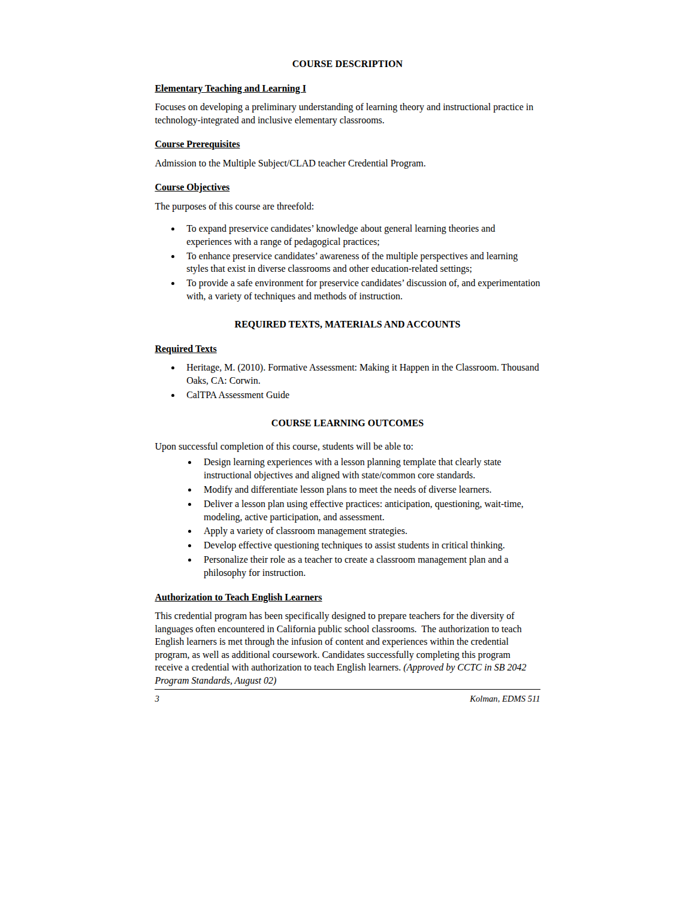Course Description
Elementary Teaching and Learning I
Focuses on developing a preliminary understanding of learning theory and instructional practice in technology-integrated and inclusive elementary classrooms.
Course Prerequisites
Admission to the Multiple Subject/CLAD teacher Credential Program.
Course Objectives
The purposes of this course are threefold:
To expand preservice candidates’ knowledge about general learning theories and experiences with a range of pedagogical practices;
To enhance preservice candidates’ awareness of the multiple perspectives and learning styles that exist in diverse classrooms and other education-related settings;
To provide a safe environment for preservice candidates’ discussion of, and experimentation with, a variety of techniques and methods of instruction.
Required Texts, Materials and Accounts
Required Texts
Heritage, M. (2010). Formative Assessment: Making it Happen in the Classroom. Thousand Oaks, CA: Corwin.
CalTPA Assessment Guide
Course Learning Outcomes
Upon successful completion of this course, students will be able to:
Design learning experiences with a lesson planning template that clearly state instructional objectives and aligned with state/common core standards.
Modify and differentiate lesson plans to meet the needs of diverse learners.
Deliver a lesson plan using effective practices: anticipation, questioning, wait-time, modeling, active participation, and assessment.
Apply a variety of classroom management strategies.
Develop effective questioning techniques to assist students in critical thinking.
Personalize their role as a teacher to create a classroom management plan and a philosophy for instruction.
Authorization to Teach English Learners
This credential program has been specifically designed to prepare teachers for the diversity of languages often encountered in California public school classrooms. The authorization to teach English learners is met through the infusion of content and experiences within the credential program, as well as additional coursework. Candidates successfully completing this program receive a credential with authorization to teach English learners. (Approved by CCTC in SB 2042 Program Standards, August 02)
3 Kolman, EDMS 511